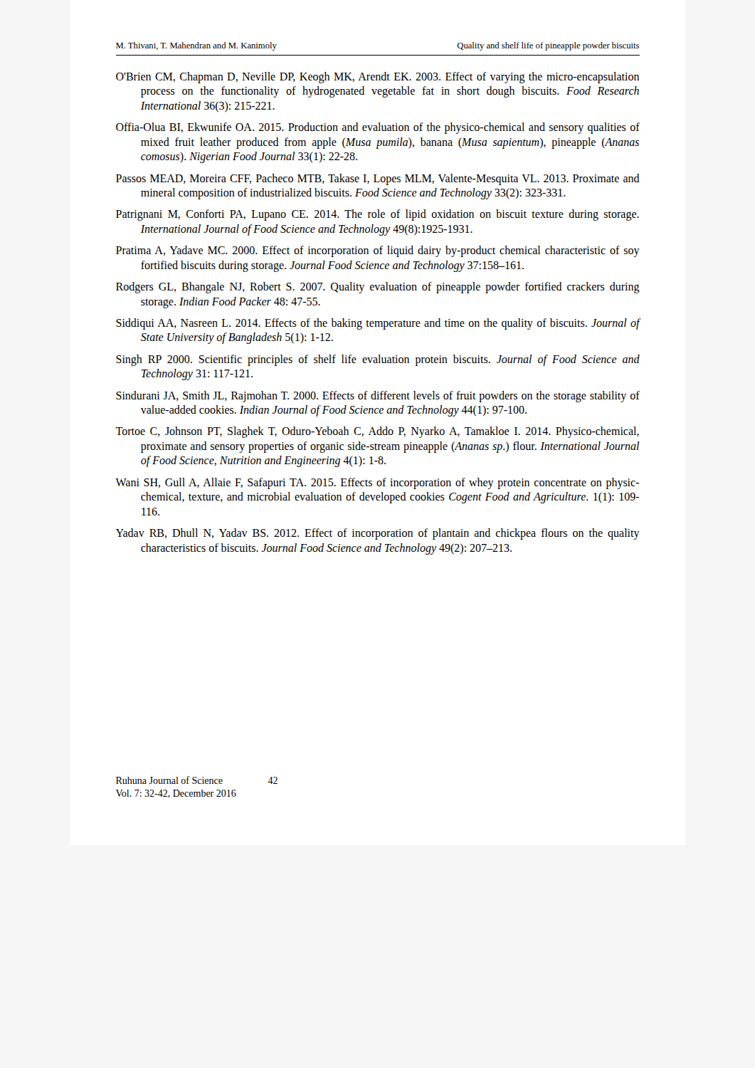M. Thivani, T. Mahendran and M. Kanimoly Quality and shelf life of pineapple powder biscuits
O'Brien CM, Chapman D, Neville DP, Keogh MK, Arendt EK. 2003. Effect of varying the micro-encapsulation process on the functionality of hydrogenated vegetable fat in short dough biscuits. Food Research International 36(3): 215-221.
Offia-Olua BI, Ekwunife OA. 2015. Production and evaluation of the physico-chemical and sensory qualities of mixed fruit leather produced from apple (Musa pumila), banana (Musa sapientum), pineapple (Ananas comosus). Nigerian Food Journal 33(1): 22-28.
Passos MEAD, Moreira CFF, Pacheco MTB, Takase I, Lopes MLM, Valente-Mesquita VL. 2013. Proximate and mineral composition of industrialized biscuits. Food Science and Technology 33(2): 323-331.
Patrignani M, Conforti PA, Lupano CE. 2014. The role of lipid oxidation on biscuit texture during storage. International Journal of Food Science and Technology 49(8):1925-1931.
Pratima A, Yadave MC. 2000. Effect of incorporation of liquid dairy by-product chemical characteristic of soy fortified biscuits during storage. Journal Food Science and Technology 37:158–161.
Rodgers GL, Bhangale NJ, Robert S. 2007. Quality evaluation of pineapple powder fortified crackers during storage. Indian Food Packer 48: 47-55.
Siddiqui AA, Nasreen L. 2014. Effects of the baking temperature and time on the quality of biscuits. Journal of State University of Bangladesh 5(1): 1-12.
Singh RP 2000. Scientific principles of shelf life evaluation protein biscuits. Journal of Food Science and Technology 31: 117-121.
Sindurani JA, Smith JL, Rajmohan T. 2000. Effects of different levels of fruit powders on the storage stability of value-added cookies. Indian Journal of Food Science and Technology 44(1): 97-100.
Tortoe C, Johnson PT, Slaghek T, Oduro-Yeboah C, Addo P, Nyarko A, Tamakloe I. 2014. Physico-chemical, proximate and sensory properties of organic side-stream pineapple (Ananas sp.) flour. International Journal of Food Science, Nutrition and Engineering 4(1): 1-8.
Wani SH, Gull A, Allaie F, Safapuri TA. 2015. Effects of incorporation of whey protein concentrate on physic-chemical, texture, and microbial evaluation of developed cookies Cogent Food and Agriculture. 1(1): 109-116.
Yadav RB, Dhull N, Yadav BS. 2012. Effect of incorporation of plantain and chickpea flours on the quality characteristics of biscuits. Journal Food Science and Technology 49(2): 207–213.
Ruhuna Journal of Science
Vol. 7: 32-42, December 2016
42